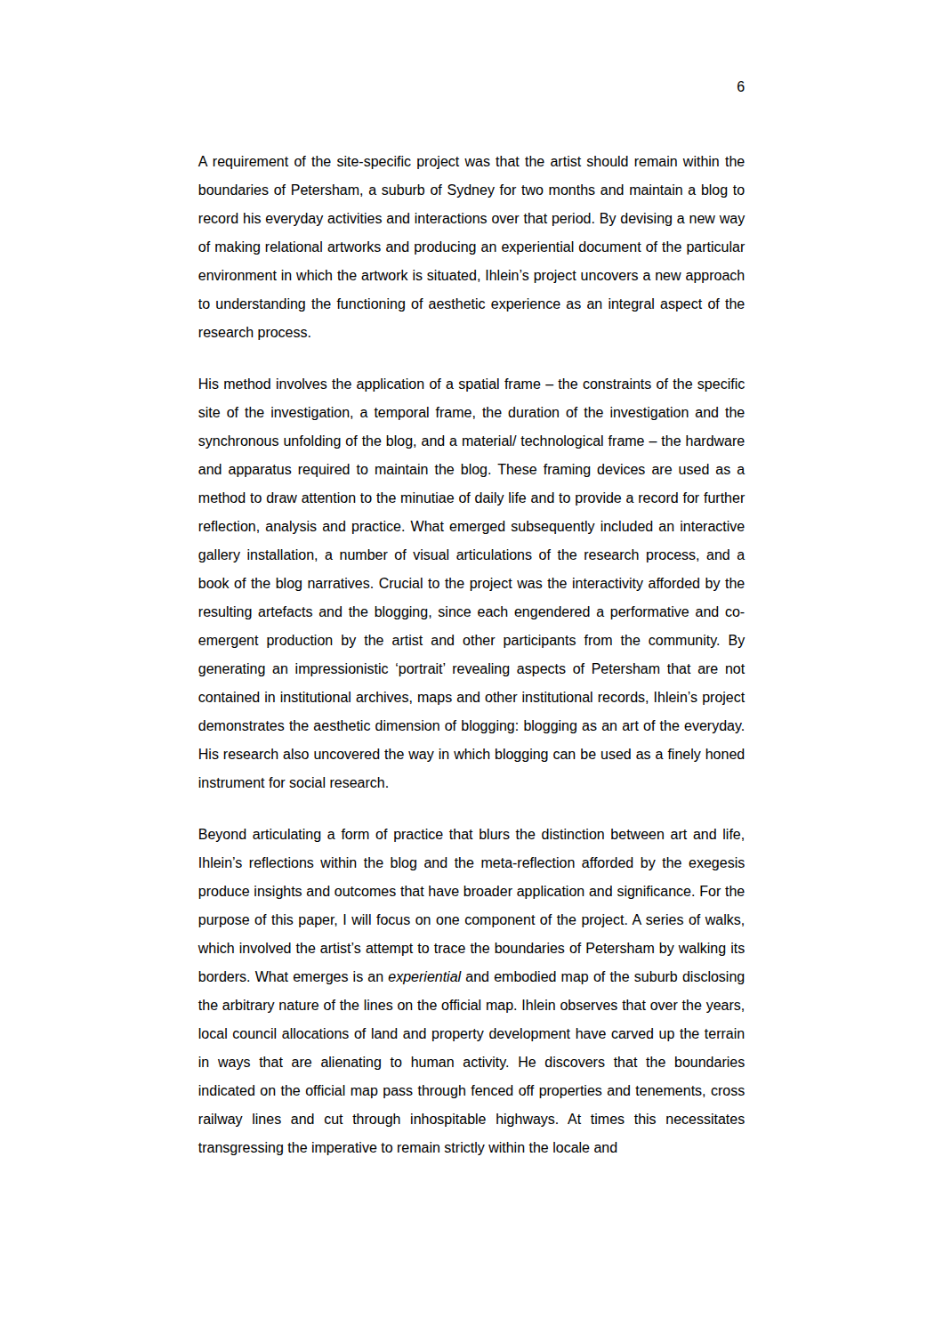6
A requirement of the site-specific project was that the artist should remain within the boundaries of Petersham, a suburb of Sydney for two months and maintain a blog to record his everyday activities and interactions over that period. By devising a new way of making relational artworks and producing an experiential document of the particular environment in which the artwork is situated, Ihlein’s project uncovers a new approach to understanding the functioning of aesthetic experience as an integral aspect of the research process.
His method involves the application of a spatial frame – the constraints of the specific site of the investigation, a temporal frame, the duration of the investigation and the synchronous unfolding of the blog, and a material/ technological frame – the hardware and apparatus required to maintain the blog. These framing devices are used as a method to draw attention to the minutiae of daily life and to provide a record for further reflection, analysis and practice. What emerged subsequently included an interactive gallery installation, a number of visual articulations of the research process, and a book of the blog narratives. Crucial to the project was the interactivity afforded by the resulting artefacts and the blogging, since each engendered a performative and co-emergent production by the artist and other participants from the community. By generating an impressionistic ‘portrait’ revealing aspects of Petersham that are not contained in institutional archives, maps and other institutional records, Ihlein’s project demonstrates the aesthetic dimension of blogging: blogging as an art of the everyday. His research also uncovered the way in which blogging can be used as a finely honed instrument for social research.
Beyond articulating a form of practice that blurs the distinction between art and life, Ihlein’s reflections within the blog and the meta-reflection afforded by the exegesis produce insights and outcomes that have broader application and significance. For the purpose of this paper, I will focus on one component of the project. A series of walks, which involved the artist’s attempt to trace the boundaries of Petersham by walking its borders. What emerges is an experiential and embodied map of the suburb disclosing the arbitrary nature of the lines on the official map. Ihlein observes that over the years, local council allocations of land and property development have carved up the terrain in ways that are alienating to human activity. He discovers that the boundaries indicated on the official map pass through fenced off properties and tenements, cross railway lines and cut through inhospitable highways. At times this necessitates transgressing the imperative to remain strictly within the locale and